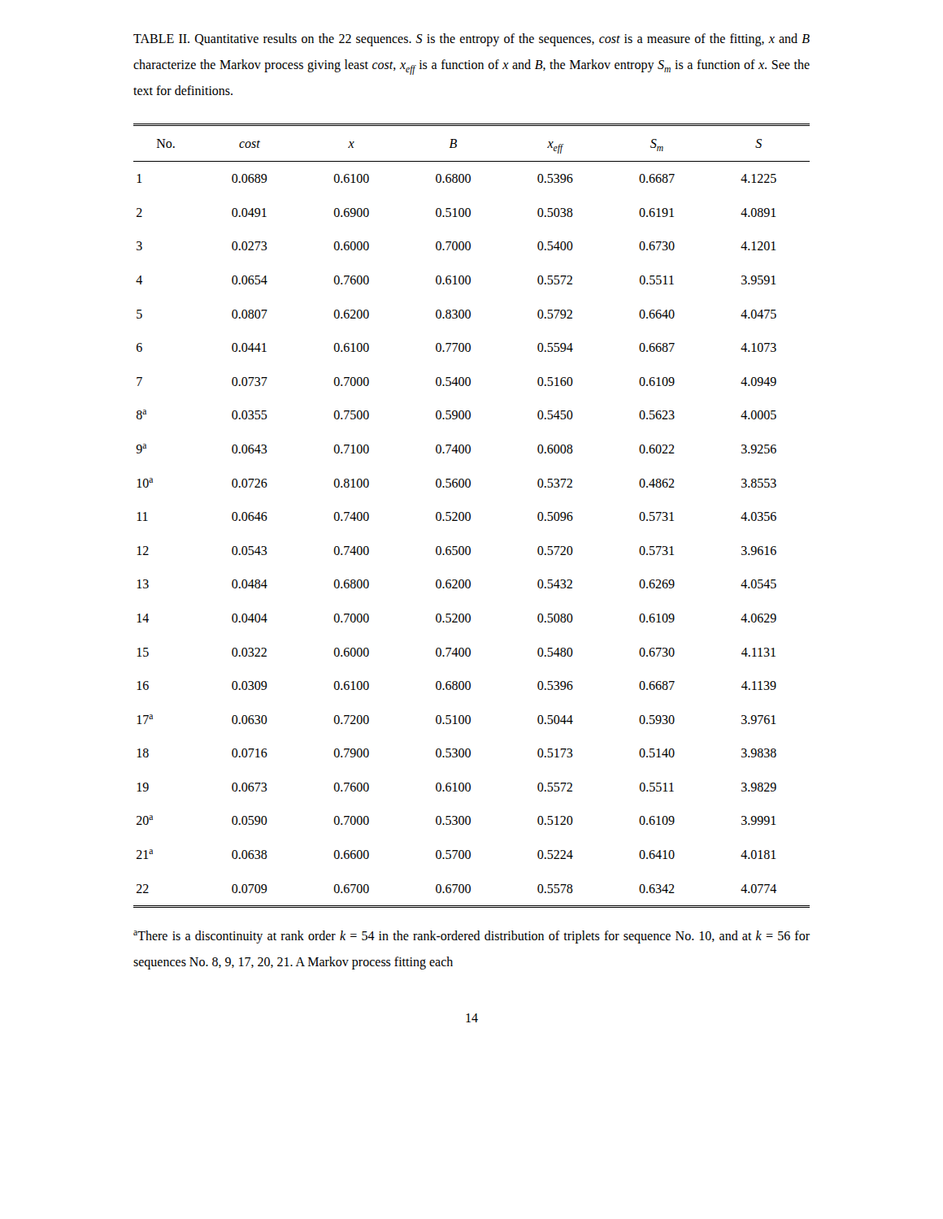TABLE II. Quantitative results on the 22 sequences. S is the entropy of the sequences, cost is a measure of the fitting, x and B characterize the Markov process giving least cost, xeff is a function of x and B, the Markov entropy Sm is a function of x. See the text for definitions.
| No. | cost | x | B | x eff | S m | S |
| --- | --- | --- | --- | --- | --- | --- |
| 1 | 0.0689 | 0.6100 | 0.6800 | 0.5396 | 0.6687 | 4.1225 |
| 2 | 0.0491 | 0.6900 | 0.5100 | 0.5038 | 0.6191 | 4.0891 |
| 3 | 0.0273 | 0.6000 | 0.7000 | 0.5400 | 0.6730 | 4.1201 |
| 4 | 0.0654 | 0.7600 | 0.6100 | 0.5572 | 0.5511 | 3.9591 |
| 5 | 0.0807 | 0.6200 | 0.8300 | 0.5792 | 0.6640 | 4.0475 |
| 6 | 0.0441 | 0.6100 | 0.7700 | 0.5594 | 0.6687 | 4.1073 |
| 7 | 0.0737 | 0.7000 | 0.5400 | 0.5160 | 0.6109 | 4.0949 |
| 8 a | 0.0355 | 0.7500 | 0.5900 | 0.5450 | 0.5623 | 4.0005 |
| 9 a | 0.0643 | 0.7100 | 0.7400 | 0.6008 | 0.6022 | 3.9256 |
| 10 a | 0.0726 | 0.8100 | 0.5600 | 0.5372 | 0.4862 | 3.8553 |
| 11 | 0.0646 | 0.7400 | 0.5200 | 0.5096 | 0.5731 | 4.0356 |
| 12 | 0.0543 | 0.7400 | 0.6500 | 0.5720 | 0.5731 | 3.9616 |
| 13 | 0.0484 | 0.6800 | 0.6200 | 0.5432 | 0.6269 | 4.0545 |
| 14 | 0.0404 | 0.7000 | 0.5200 | 0.5080 | 0.6109 | 4.0629 |
| 15 | 0.0322 | 0.6000 | 0.7400 | 0.5480 | 0.6730 | 4.1131 |
| 16 | 0.0309 | 0.6100 | 0.6800 | 0.5396 | 0.6687 | 4.1139 |
| 17 a | 0.0630 | 0.7200 | 0.5100 | 0.5044 | 0.5930 | 3.9761 |
| 18 | 0.0716 | 0.7900 | 0.5300 | 0.5173 | 0.5140 | 3.9838 |
| 19 | 0.0673 | 0.7600 | 0.6100 | 0.5572 | 0.5511 | 3.9829 |
| 20 a | 0.0590 | 0.7000 | 0.5300 | 0.5120 | 0.6109 | 3.9991 |
| 21 a | 0.0638 | 0.6600 | 0.5700 | 0.5224 | 0.6410 | 4.0181 |
| 22 | 0.0709 | 0.6700 | 0.6700 | 0.5578 | 0.6342 | 4.0774 |
aThere is a discontinuity at rank order k = 54 in the rank-ordered distribution of triplets for sequence No. 10, and at k = 56 for sequences No. 8, 9, 17, 20, 21. A Markov process fitting each
14